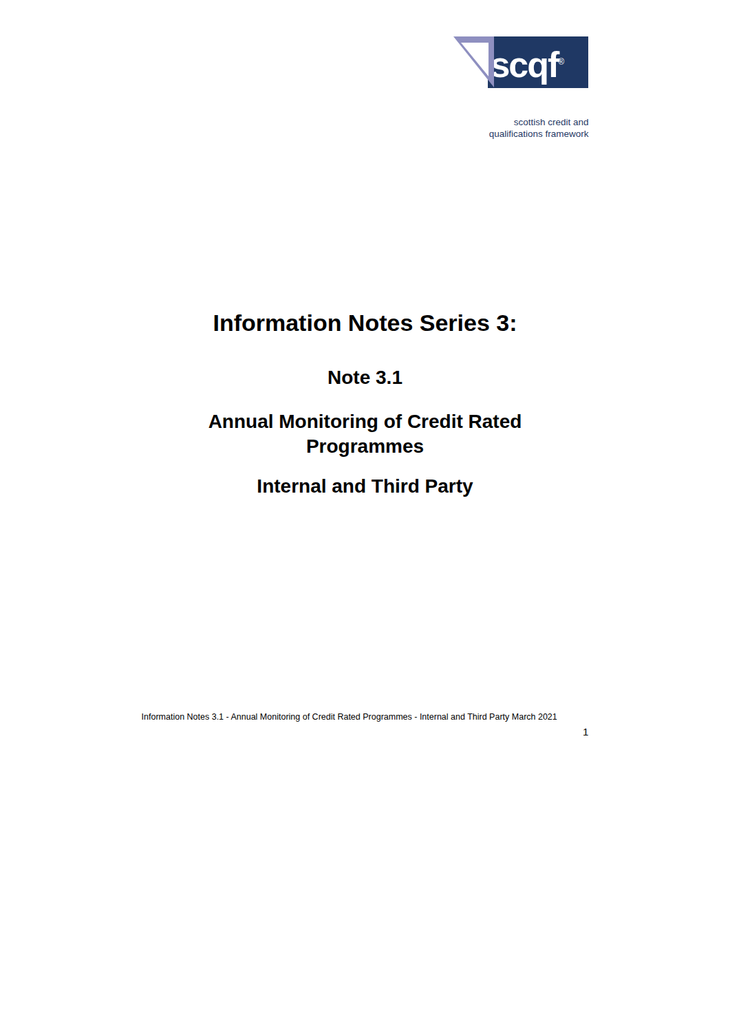scqf®
scottish credit and
qualifications framework
Information Notes Series 3:
Note 3.1
Annual Monitoring of Credit Rated
Programmes
Internal and Third Party
Information Notes 3.1 - Annual Monitoring of Credit Rated Programmes - Internal and Third Party March 2021
1